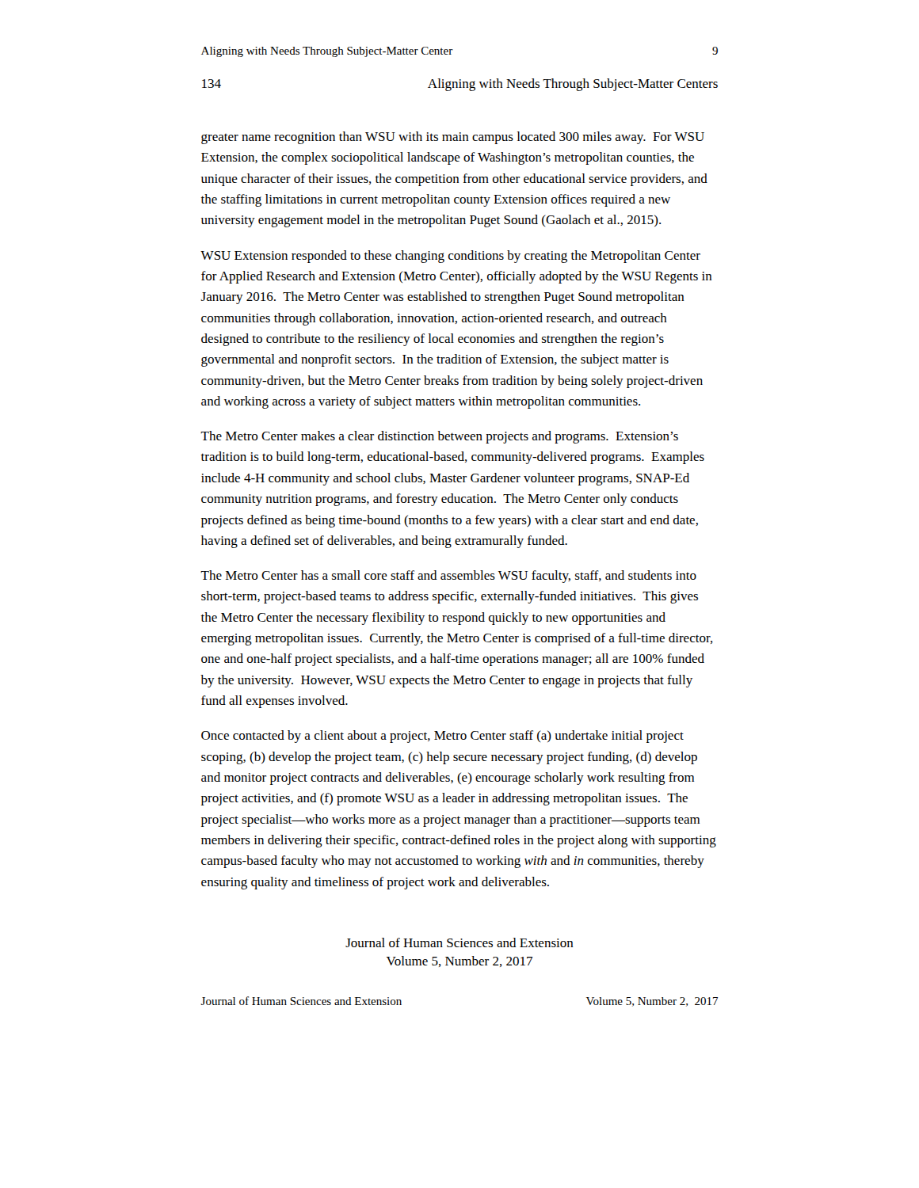Aligning with Needs Through Subject-Matter Center
9
134
Aligning with Needs Through Subject-Matter Centers
greater name recognition than WSU with its main campus located 300 miles away. For WSU Extension, the complex sociopolitical landscape of Washington’s metropolitan counties, the unique character of their issues, the competition from other educational service providers, and the staffing limitations in current metropolitan county Extension offices required a new university engagement model in the metropolitan Puget Sound (Gaolach et al., 2015).
WSU Extension responded to these changing conditions by creating the Metropolitan Center for Applied Research and Extension (Metro Center), officially adopted by the WSU Regents in January 2016. The Metro Center was established to strengthen Puget Sound metropolitan communities through collaboration, innovation, action-oriented research, and outreach designed to contribute to the resiliency of local economies and strengthen the region’s governmental and nonprofit sectors. In the tradition of Extension, the subject matter is community-driven, but the Metro Center breaks from tradition by being solely project-driven and working across a variety of subject matters within metropolitan communities.
The Metro Center makes a clear distinction between projects and programs. Extension’s tradition is to build long-term, educational-based, community-delivered programs. Examples include 4-H community and school clubs, Master Gardener volunteer programs, SNAP-Ed community nutrition programs, and forestry education. The Metro Center only conducts projects defined as being time-bound (months to a few years) with a clear start and end date, having a defined set of deliverables, and being extramurally funded.
The Metro Center has a small core staff and assembles WSU faculty, staff, and students into short-term, project-based teams to address specific, externally-funded initiatives. This gives the Metro Center the necessary flexibility to respond quickly to new opportunities and emerging metropolitan issues. Currently, the Metro Center is comprised of a full-time director, one and one-half project specialists, and a half-time operations manager; all are 100% funded by the university. However, WSU expects the Metro Center to engage in projects that fully fund all expenses involved.
Once contacted by a client about a project, Metro Center staff (a) undertake initial project scoping, (b) develop the project team, (c) help secure necessary project funding, (d) develop and monitor project contracts and deliverables, (e) encourage scholarly work resulting from project activities, and (f) promote WSU as a leader in addressing metropolitan issues. The project specialist—who works more as a project manager than a practitioner—supports team members in delivering their specific, contract-defined roles in the project along with supporting campus-based faculty who may not accustomed to working with and in communities, thereby ensuring quality and timeliness of project work and deliverables.
Journal of Human Sciences and Extension
Volume 5, Number 2, 2017
Journal of Human Sciences and Extension
Volume 5, Number 2, 2017